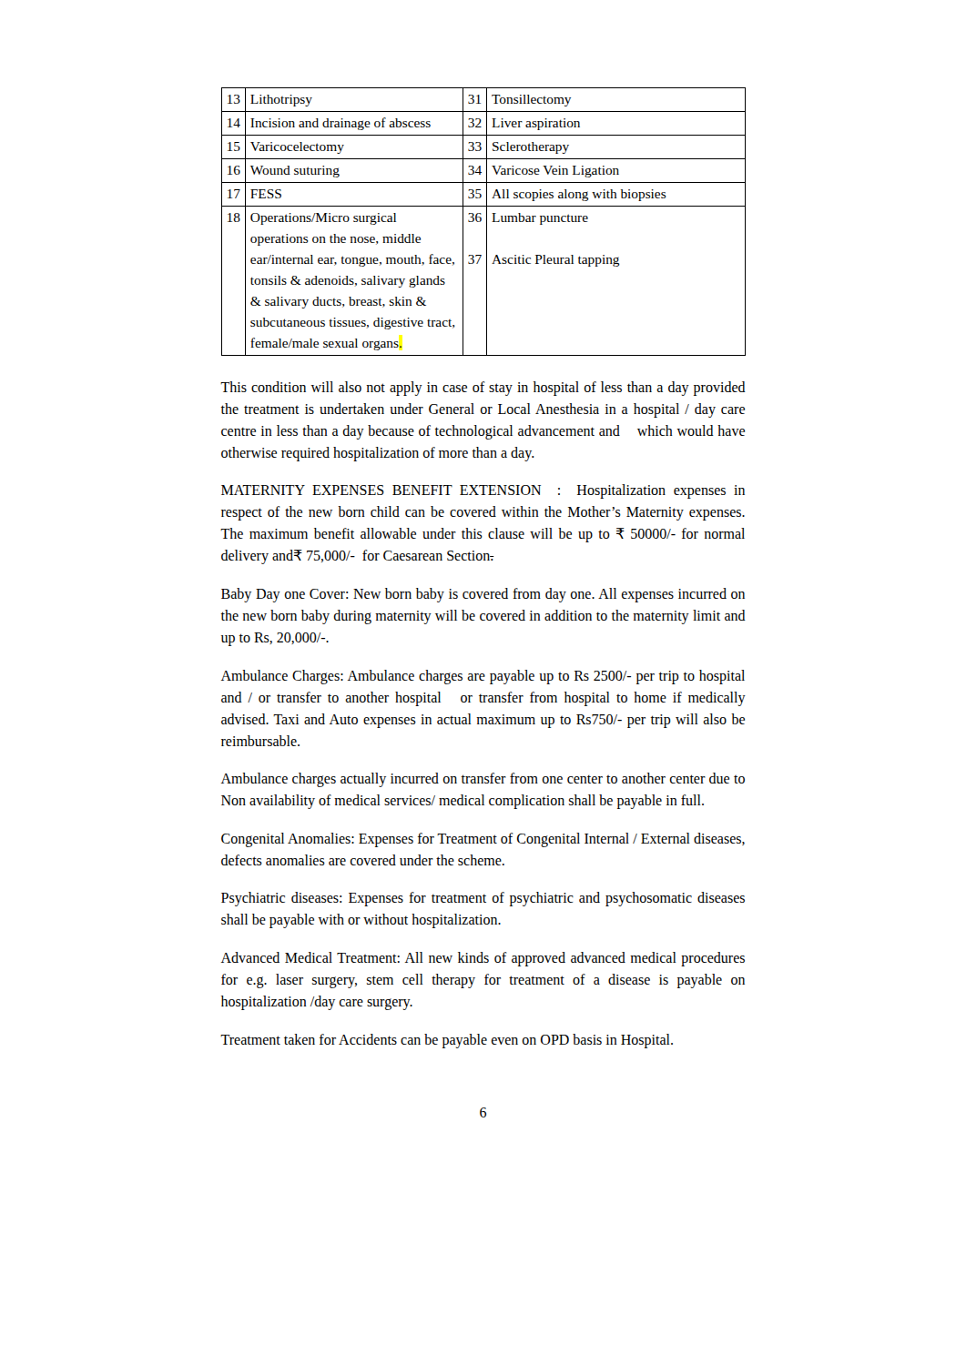| 13 | Lithotripsy | 31 | Tonsillectomy |
| 14 | Incision and drainage of abscess | 32 | Liver aspiration |
| 15 | Varicocelectomy | 33 | Sclerotherapy |
| 16 | Wound suturing | 34 | Varicose Vein Ligation |
| 17 | FESS | 35 | All scopies along with biopsies |
| 18 | Operations/Micro surgical operations on the nose, middle ear/internal ear, tongue, mouth, face, tonsils & adenoids, salivary glands & salivary ducts, breast, skin & subcutaneous tissues, digestive tract, female/male sexual organs . | 36 37 | Lumbar puncture Ascitic Pleural tapping |
This condition will also not apply in case of stay in hospital of less than a day provided the treatment is undertaken under General or Local Anesthesia in a hospital / day care centre in less than a day because of technological advancement and which would have otherwise required hospitalization of more than a day.
MATERNITY EXPENSES BENEFIT EXTENSION : Hospitalization expenses in respect of the new born child can be covered within the Mother’s Maternity expenses. The maximum benefit allowable under this clause will be up to ₹ 50000/- for normal delivery and₹ 75,000/- for Caesarean Section.
Baby Day one Cover: New born baby is covered from day one. All expenses incurred on the new born baby during maternity will be covered in addition to the maternity limit and up to Rs, 20,000/-.
Ambulance Charges: Ambulance charges are payable up to Rs 2500/- per trip to hospital and / or transfer to another hospital or transfer from hospital to home if medically advised. Taxi and Auto expenses in actual maximum up to Rs750/- per trip will also be reimbursable.
Ambulance charges actually incurred on transfer from one center to another center due to Non availability of medical services/ medical complication shall be payable in full.
Congenital Anomalies: Expenses for Treatment of Congenital Internal / External diseases, defects anomalies are covered under the scheme.
Psychiatric diseases: Expenses for treatment of psychiatric and psychosomatic diseases shall be payable with or without hospitalization.
Advanced Medical Treatment: All new kinds of approved advanced medical procedures for e.g. laser surgery, stem cell therapy for treatment of a disease is payable on hospitalization /day care surgery.
Treatment taken for Accidents can be payable even on OPD basis in Hospital.
6